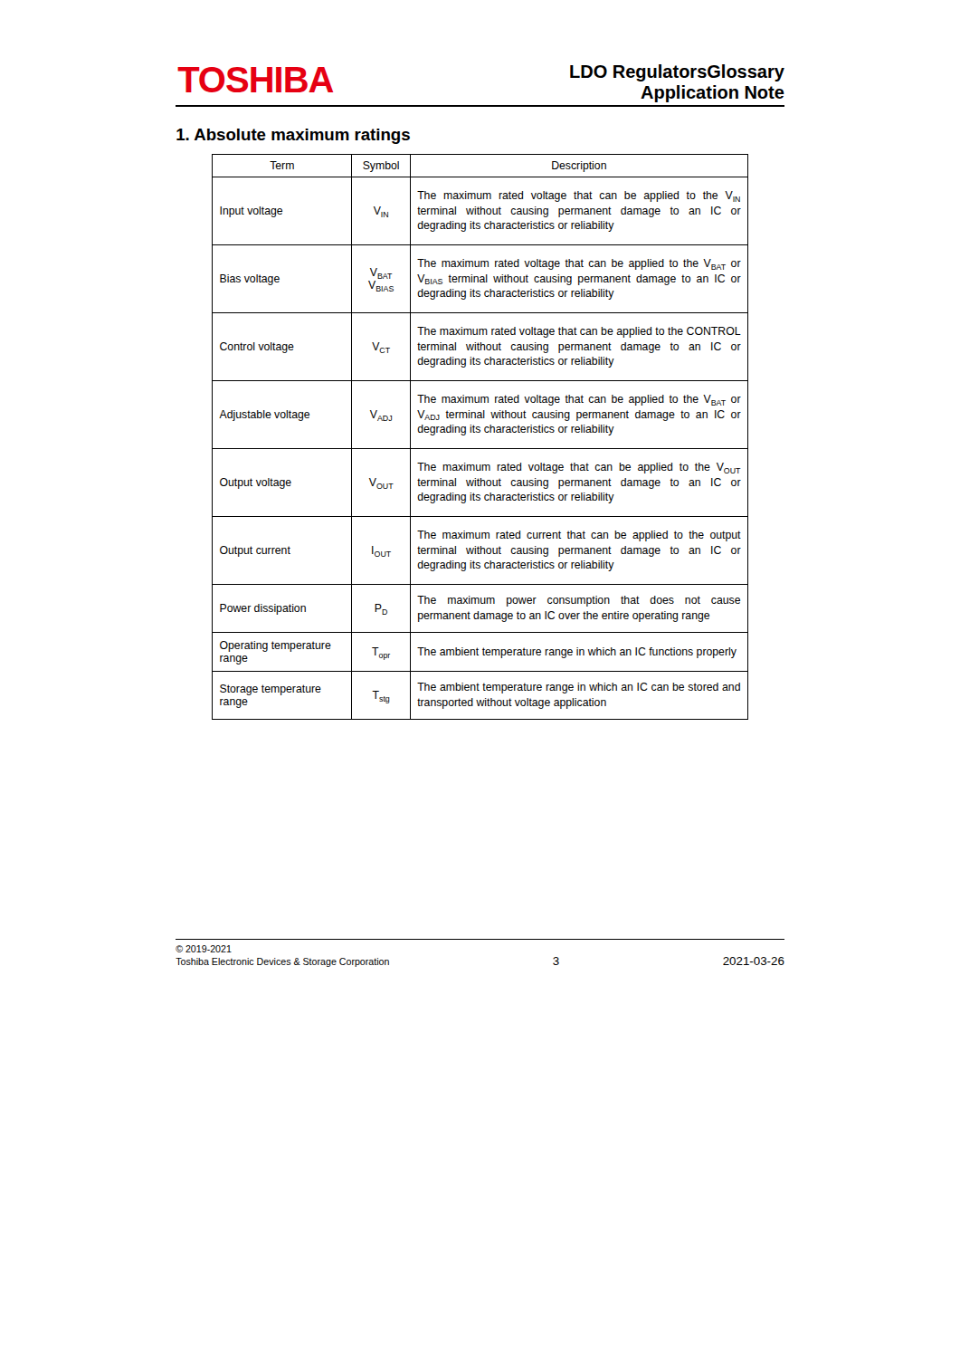TOSHIBA
LDO RegulatorsGlossary
Application Note
1. Absolute maximum ratings
| Term | Symbol | Description |
| --- | --- | --- |
| Input voltage | V IN | The maximum rated voltage that can be applied to the V IN terminal without causing permanent damage to an IC or degrading its characteristics or reliability |
| Bias voltage | V BAT V BIAS | The maximum rated voltage that can be applied to the V BAT or V BIAS terminal without causing permanent damage to an IC or degrading its characteristics or reliability |
| Control voltage | V CT | The maximum rated voltage that can be applied to the CONTROL terminal without causing permanent damage to an IC or degrading its characteristics or reliability |
| Adjustable voltage | V ADJ | The maximum rated voltage that can be applied to the V BAT or V ADJ terminal without causing permanent damage to an IC or degrading its characteristics or reliability |
| Output voltage | V OUT | The maximum rated voltage that can be applied to the V OUT terminal without causing permanent damage to an IC or degrading its characteristics or reliability |
| Output current | I OUT | The maximum rated current that can be applied to the output terminal without causing permanent damage to an IC or degrading its characteristics or reliability |
| Power dissipation | P D | The maximum power consumption that does not cause permanent damage to an IC over the entire operating range |
| Operating temperature range | T opr | The ambient temperature range in which an IC functions properly |
| Storage temperature range | T stg | The ambient temperature range in which an IC can be stored and transported without voltage application |
© 2019-2021
Toshiba Electronic Devices & Storage Corporation
3
2021-03-26